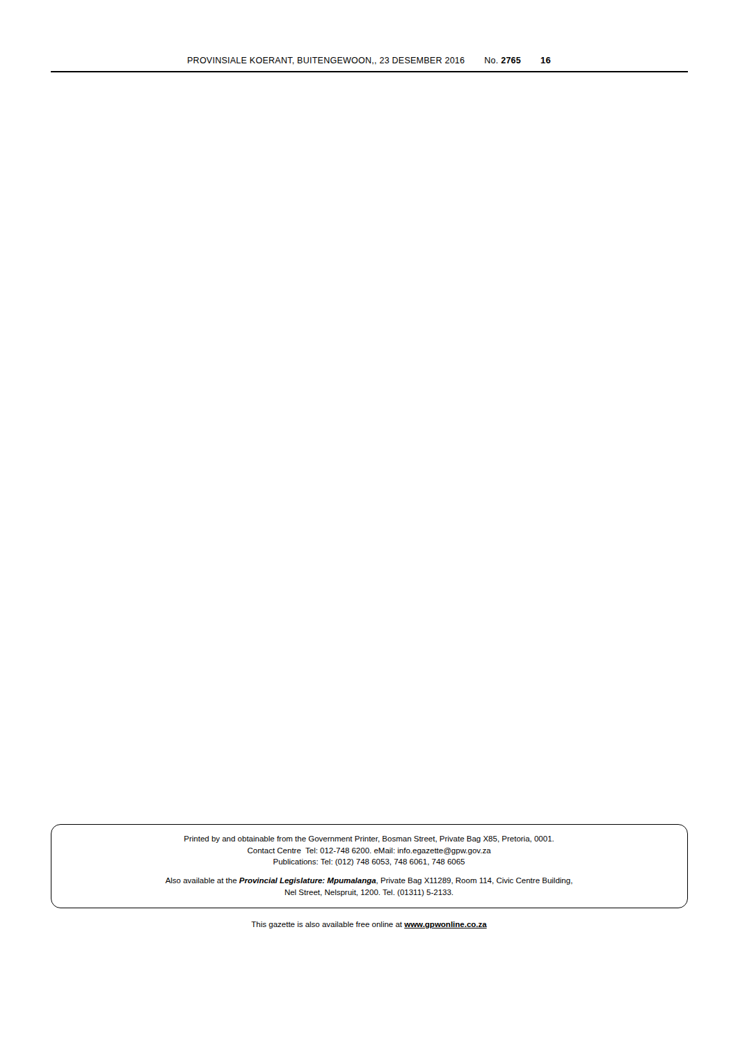Provinsiale Koerant, Buitengewoon,, 23 Desember 2016 No. 2765 16
Printed by and obtainable from the Government Printer, Bosman Street, Private Bag X85, Pretoria, 0001.
Contact Centre Tel: 012-748 6200. eMail: info.egazette@gpw.gov.za
Publications: Tel: (012) 748 6053, 748 6061, 748 6065
Also available at the Provincial Legislature: Mpumalanga, Private Bag X11289, Room 114, Civic Centre Building,
Nel Street, Nelspruit, 1200. Tel. (01311) 5-2133.
This gazette is also available free online at www.gpwonline.co.za